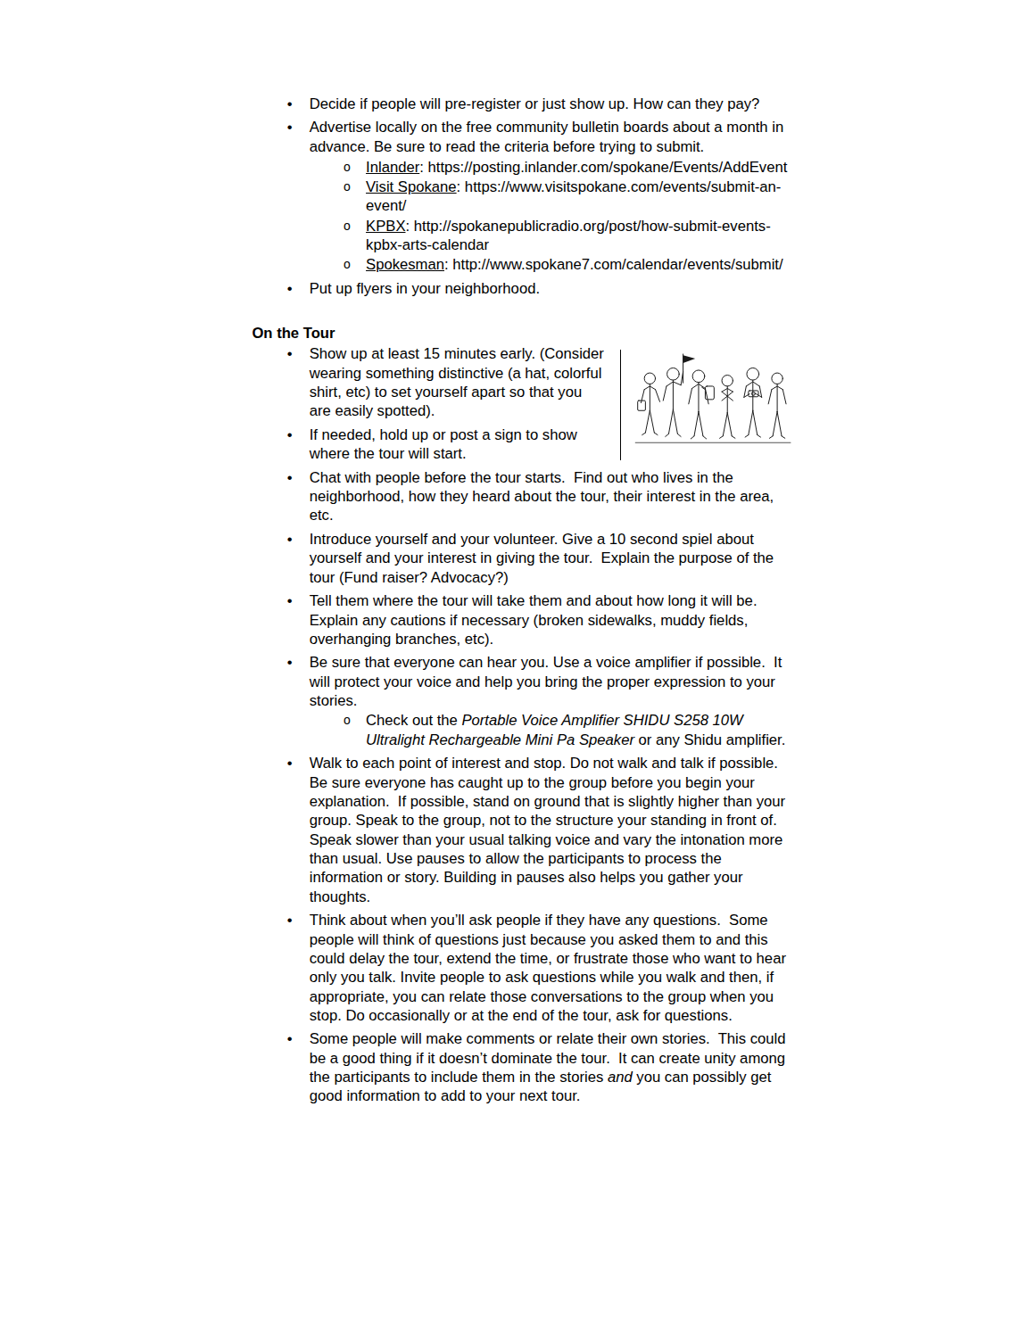Decide if people will pre-register or just show up. How can they pay?
Advertise locally on the free community bulletin boards about a month in advance. Be sure to read the criteria before trying to submit.
Inlander: https://posting.inlander.com/spokane/Events/AddEvent
Visit Spokane: https://www.visitspokane.com/events/submit-an-event/
KPBX: http://spokanepublicradio.org/post/how-submit-events-kpbx-arts-calendar
Spokesman: http://www.spokane7.com/calendar/events/submit/
Put up flyers in your neighborhood.
On the Tour
Show up at least 15 minutes early. (Consider wearing something distinctive (a hat, colorful shirt, etc) to set yourself apart so that you are easily spotted).
If needed, hold up or post a sign to show where the tour will start.
Chat with people before the tour starts. Find out who lives in the neighborhood, how they heard about the tour, their interest in the area, etc.
Introduce yourself and your volunteer. Give a 10 second spiel about yourself and your interest in giving the tour. Explain the purpose of the tour (Fund raiser? Advocacy?)
Tell them where the tour will take them and about how long it will be. Explain any cautions if necessary (broken sidewalks, muddy fields, overhanging branches, etc).
Be sure that everyone can hear you. Use a voice amplifier if possible. It will protect your voice and help you bring the proper expression to your stories.
Check out the Portable Voice Amplifier SHIDU S258 10W Ultralight Rechargeable Mini Pa Speaker or any Shidu amplifier.
Walk to each point of interest and stop. Do not walk and talk if possible. Be sure everyone has caught up to the group before you begin your explanation. If possible, stand on ground that is slightly higher than your group. Speak to the group, not to the structure your standing in front of. Speak slower than your usual talking voice and vary the intonation more than usual. Use pauses to allow the participants to process the information or story. Building in pauses also helps you gather your thoughts.
Think about when you’ll ask people if they have any questions. Some people will think of questions just because you asked them to and this could delay the tour, extend the time, or frustrate those who want to hear only you talk. Invite people to ask questions while you walk and then, if appropriate, you can relate those conversations to the group when you stop. Do occasionally or at the end of the tour, ask for questions.
Some people will make comments or relate their own stories. This could be a good thing if it doesn’t dominate the tour. It can create unity among the participants to include them in the stories and you can possibly get good information to add to your next tour.